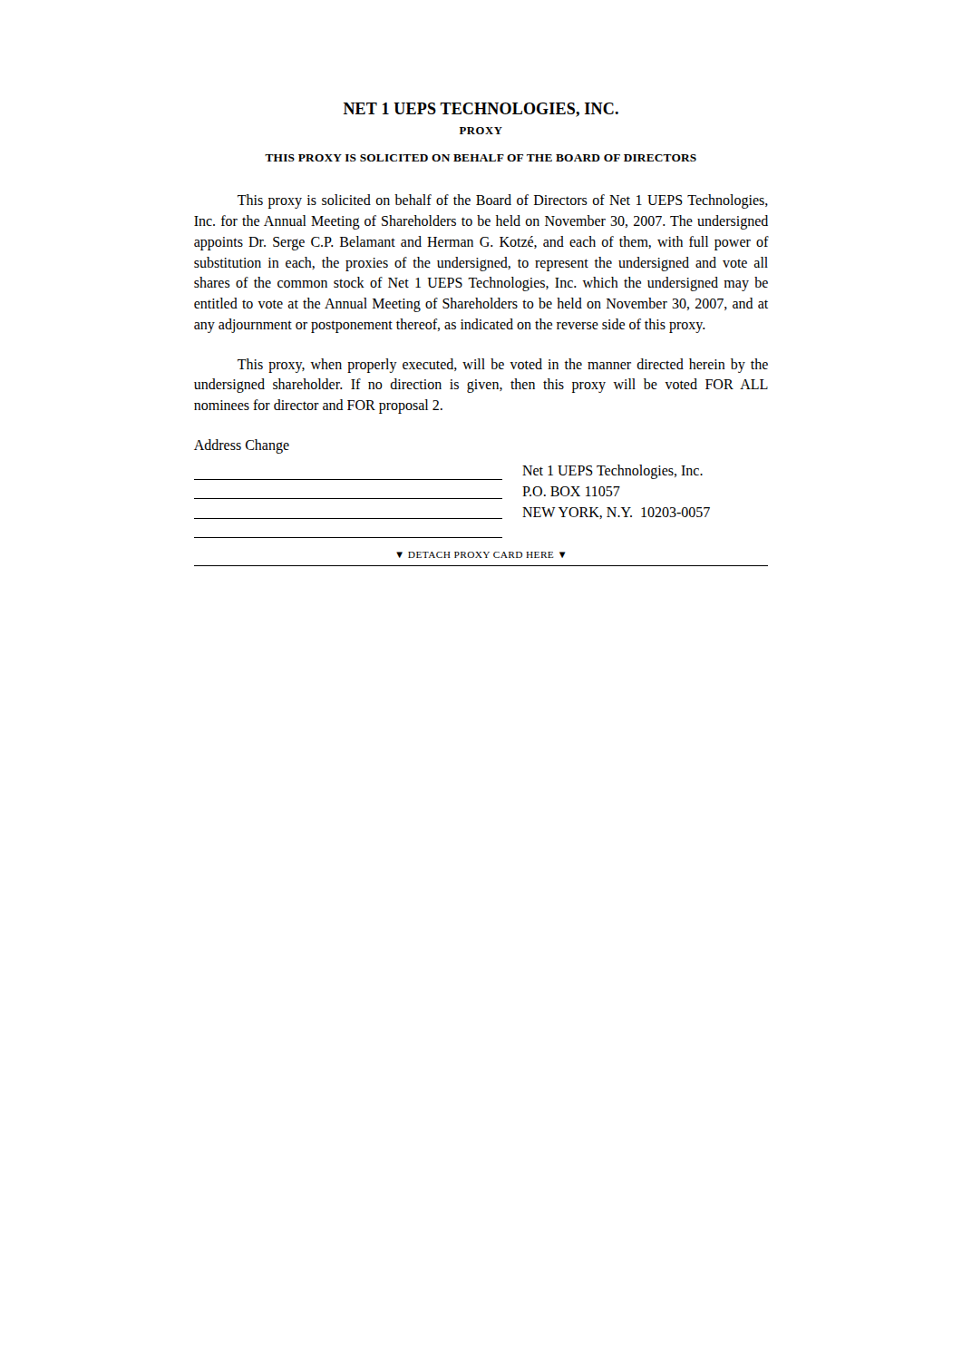NET 1 UEPS TECHNOLOGIES, INC.
PROXY
THIS PROXY IS SOLICITED ON BEHALF OF THE BOARD OF DIRECTORS
This proxy is solicited on behalf of the Board of Directors of Net 1 UEPS Technologies, Inc. for the Annual Meeting of Shareholders to be held on November 30, 2007. The undersigned appoints Dr. Serge C.P. Belamant and Herman G. Kotzé, and each of them, with full power of substitution in each, the proxies of the undersigned, to represent the undersigned and vote all shares of the common stock of Net 1 UEPS Technologies, Inc. which the undersigned may be entitled to vote at the Annual Meeting of Shareholders to be held on November 30, 2007, and at any adjournment or postponement thereof, as indicated on the reverse side of this proxy.
This proxy, when properly executed, will be voted in the manner directed herein by the undersigned shareholder. If no direction is given, then this proxy will be voted FOR ALL nominees for director and FOR proposal 2.
Address Change
| | | Net 1 UEPS Technologies, Inc. P.O. BOX 11057 NEW YORK, N.Y. 10203-0057 |
▼ DETACH PROXY CARD HERE ▼